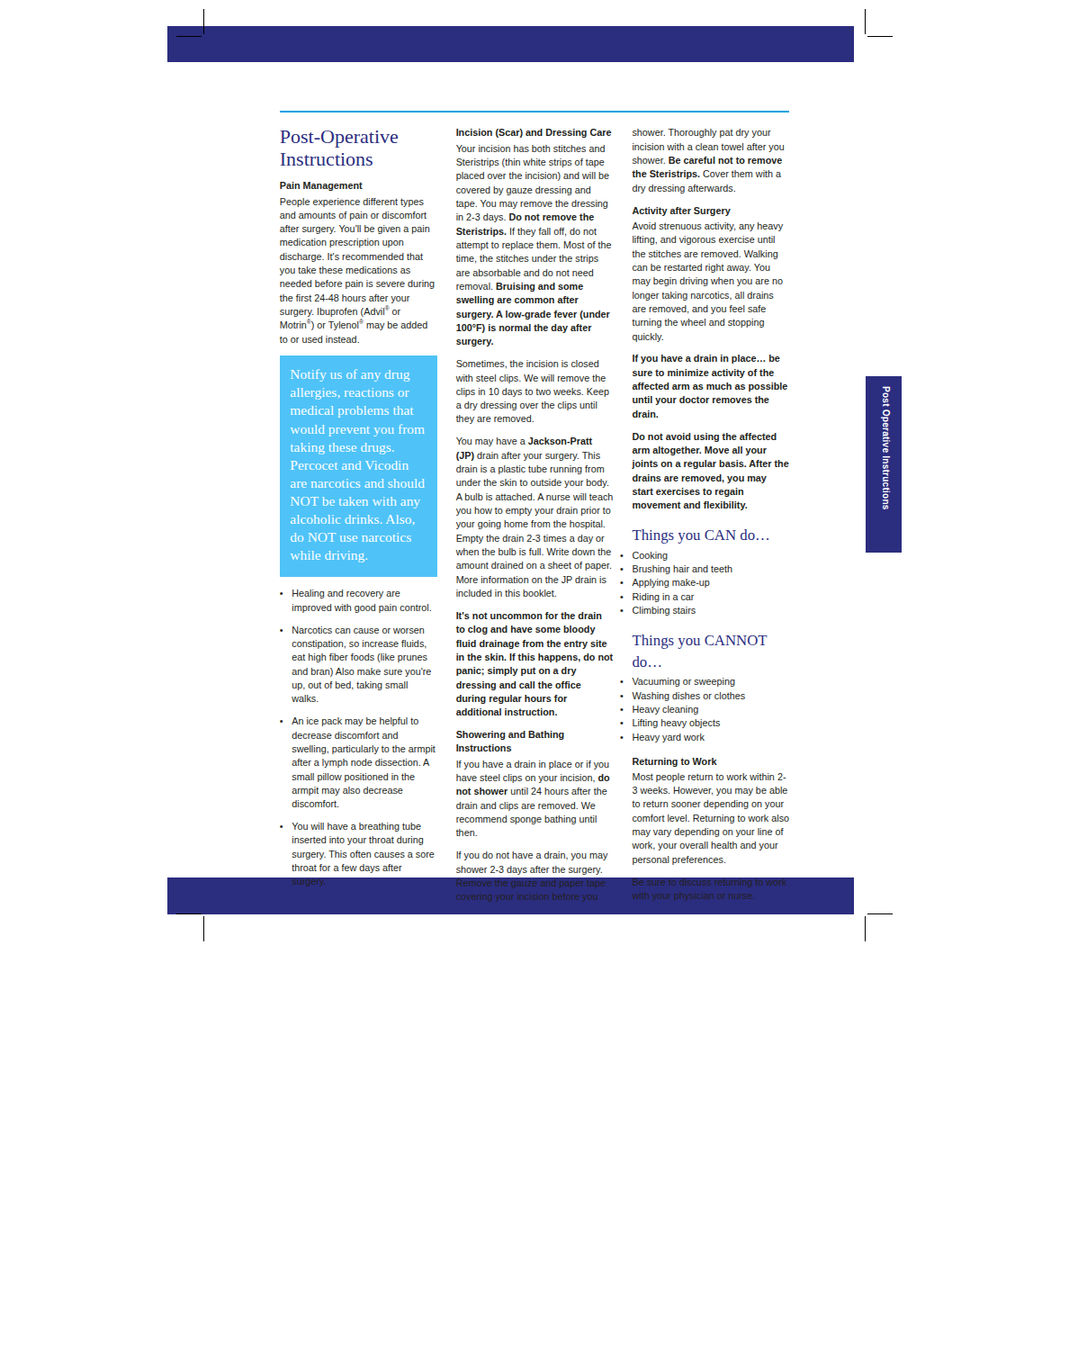Post Operative Instructions
Post-Operative
Instructions
Pain Management
People experience different types and amounts of pain or discomfort after surgery. You'll be given a pain medication prescription upon discharge. It's recommended that you take these medications as needed before pain is severe during the first 24-48 hours after your surgery. Ibuprofen (Advil® or Motrin®) or Tylenol® may be added to or used instead.
Notify us of any drug allergies, reactions or medical problems that would prevent you from taking these drugs. Percocet and Vicodin are narcotics and should NOT be taken with any alcoholic drinks. Also, do NOT use narcotics while driving.
Healing and recovery are improved with good pain control.
Narcotics can cause or worsen constipation, so increase fluids, eat high fiber foods (like prunes and bran) Also make sure you're up, out of bed, taking small walks.
An ice pack may be helpful to decrease discomfort and swelling, particularly to the armpit after a lymph node dissection. A small pillow positioned in the armpit may also decrease discomfort.
You will have a breathing tube inserted into your throat during surgery. This often causes a sore throat for a few days after surgery.
Incision (Scar) and Dressing Care
Your incision has both stitches and Steristrips (thin white strips of tape placed over the incision) and will be covered by gauze dressing and tape. You may remove the dressing in 2-3 days. Do not remove the Steristrips. If they fall off, do not attempt to replace them. Most of the time, the stitches under the strips are absorbable and do not need removal. Bruising and some swelling are common after surgery. A low-grade fever (under 100°F) is normal the day after surgery.
Sometimes, the incision is closed with steel clips. We will remove the clips in 10 days to two weeks. Keep a dry dressing over the clips until they are removed.
You may have a Jackson-Pratt (JP) drain after your surgery. This drain is a plastic tube running from under the skin to outside your body. A bulb is attached. A nurse will teach you how to empty your drain prior to your going home from the hospital. Empty the drain 2-3 times a day or when the bulb is full. Write down the amount drained on a sheet of paper. More information on the JP drain is included in this booklet.
It's not uncommon for the drain to clog and have some bloody fluid drainage from the entry site in the skin. If this happens, do not panic; simply put on a dry dressing and call the office during regular hours for additional instruction.
Showering and Bathing Instructions
If you have a drain in place or if you have steel clips on your incision, do not shower until 24 hours after the drain and clips are removed. We recommend sponge bathing until then.
If you do not have a drain, you may shower 2-3 days after the surgery. Remove the gauze and paper tape covering your incision before you shower. Thoroughly pat dry your incision with a clean towel after you shower. Be careful not to remove the Steristrips. Cover them with a dry dressing afterwards.
Activity after Surgery
Avoid strenuous activity, any heavy lifting, and vigorous exercise until the stitches are removed. Walking can be restarted right away. You may begin driving when you are no longer taking narcotics, all drains are removed, and you feel safe turning the wheel and stopping quickly.
If you have a drain in place… be sure to minimize activity of the affected arm as much as possible until your doctor removes the drain.
Do not avoid using the affected arm altogether. Move all your joints on a regular basis. After the drains are removed, you may start exercises to regain movement and flexibility.
Things you CAN do…
Cooking
Brushing hair and teeth
Applying make-up
Riding in a car
Climbing stairs
Things you CANNOT do…
Vacuuming or sweeping
Washing dishes or clothes
Heavy cleaning
Lifting heavy objects
Heavy yard work
Returning to Work
Most people return to work within 2-3 weeks. However, you may be able to return sooner depending on your comfort level. Returning to work also may vary depending on your line of work, your overall health and your personal preferences.
Be sure to discuss returning to work with your physician or nurse.